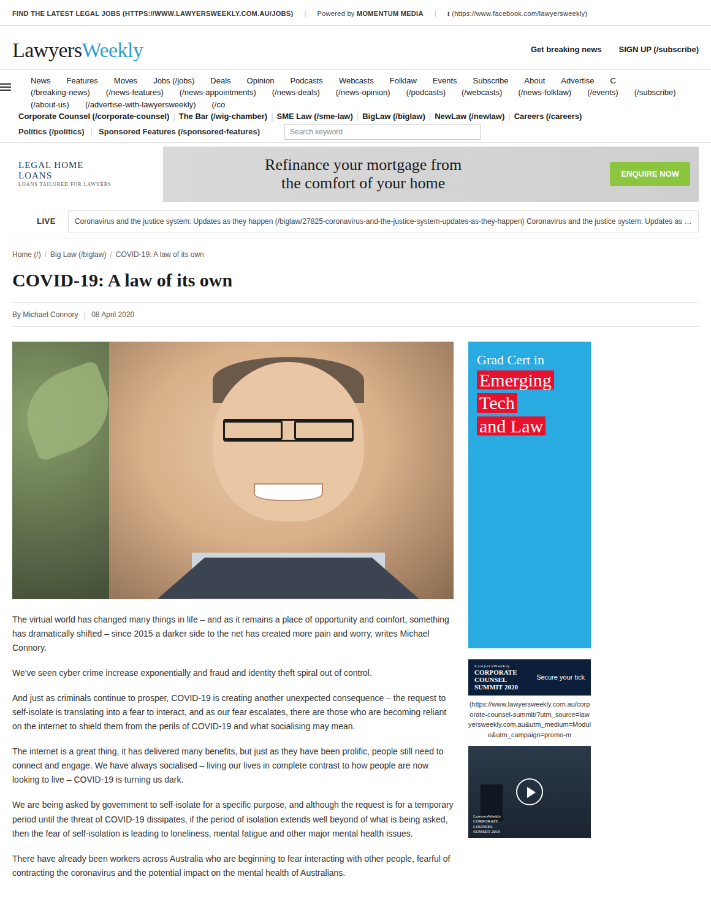FIND THE LATEST LEGAL JOBS (HTTPS://WWW.LAWYERSWEEKLY.COM.AU/JOBS) | Powered by MOMENTUM MEDIA | f (https://www.facebook.com/lawyersweekly)
Lawyers Weekly
Get breaking news SIGN UP (/subscribe)
News Features Moves Jobs (/jobs) Deals Opinion Podcasts Webcasts Folklaw Events Subscribe About Advertise C
(/breaking-news) (/news-features) (/news-appointments) (/news-deals) (/news-opinion) (/podcasts) (/webcasts) (/news-folklaw) (/events) (/subscribe) (/about-us) (/advertise-with-lawyersweekly) (/co
Corporate Counsel (/corporate-counsel) | The Bar (/wig-chamber) | SME Law (/sme-law) | BigLaw (/biglaw) | NewLaw (/newlaw) | Careers (/careers)
Politics (/politics) | Sponsored Features (/sponsored-features)
LEGAL HOME LOANS
LOANS TAILORED FOR LAWYERS
Refinance your mortgage from
the comfort of your home
ENQUIRE NOW
LIVE
Coronavirus and the justice system: Updates as they happen (/biglaw/27825-coronavirus-and-the-justice-system-updates-as-they-happen) Coronavirus and the justice system: Updates as they happen (/biglaw/27825-coronavirus-and-the-justice-system-updates-as, in
Home (/)/Big Law (/biglaw)/COVID-19: A law of its own
COVID-19: A law of its own
By Michael Connory | 08 April 2020
The virtual world has changed many things in life – and as it remains a place of opportunity and comfort, something has dramatically shifted – since 2015 a darker side to the net has created more pain and worry, writes Michael Connory.
We've seen cyber crime increase exponentially and fraud and identity theft spiral out of control.
And just as criminals continue to prosper, COVID-19 is creating another unexpected consequence – the request to self-isolate is translating into a fear to interact, and as our fear escalates, there are those who are becoming reliant on the internet to shield them from the perils of COVID-19 and what socialising may mean.
The internet is a great thing, it has delivered many benefits, but just as they have been prolific, people still need to connect and engage. We have always socialised – living our lives in complete contrast to how people are now looking to live – COVID-19 is turning us dark.
We are being asked by government to self-isolate for a specific purpose, and although the request is for a temporary period until the threat of COVID-19 dissipates, if the period of isolation extends well beyond of what is being asked, then the fear of self-isolation is leading to loneliness, mental fatigue and other major mental health issues.
There have already been workers across Australia who are beginning to fear interacting with other people, fearful of contracting the coronavirus and the potential impact on the mental health of Australians.
Grad Cert in
Emerging
Tech
and Law
LawyersWeekly
CORPORATE
COUNSEL
SUMMIT 2020
Secure your tick
(https://www.lawyersweekly.com.au/corporate-counsel-summit/?utm_source=lawyersweekly.com.au&utm_medium=Module&utm_campaign=promo-m
LawyersWeekly
CORPORATE
COUNSEL
SUMMIT 2019